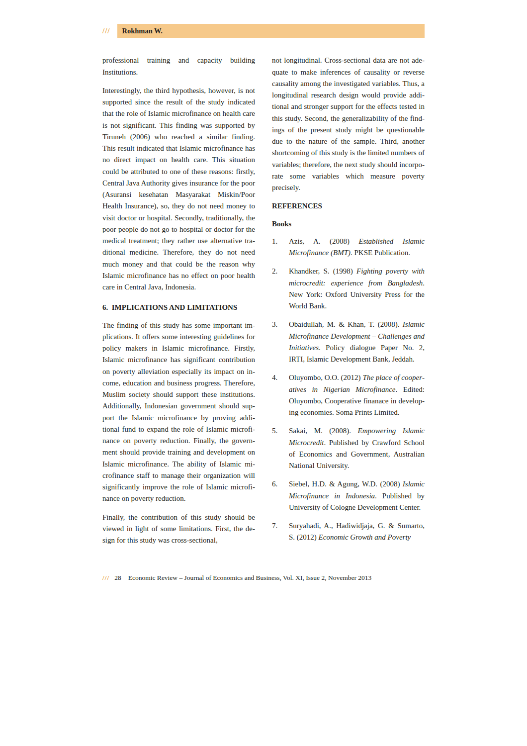///
Rokhman W.
professional training and capacity building Institutions.
Interestingly, the third hypothesis, however, is not supported since the result of the study indicated that the role of Islamic microfinance on health care is not significant. This finding was supported by Tiruneh (2006) who reached a similar finding. This result indicated that Islamic microfinance has no direct impact on health care. This situation could be attributed to one of these reasons: firstly, Central Java Authority gives insurance for the poor (Asuransi kesehatan Masyarakat Miskin/Poor Health Insurance), so, they do not need money to visit doctor or hospital. Secondly, traditionally, the poor people do not go to hospital or doctor for the medical treatment; they rather use alternative traditional medicine. Therefore, they do not need much money and that could be the reason why Islamic microfinance has no effect on poor health care in Central Java, Indonesia.
6. IMPLICATIONS AND LIMITATIONS
The finding of this study has some important implications. It offers some interesting guidelines for policy makers in Islamic microfinance. Firstly, Islamic microfinance has significant contribution on poverty alleviation especially its impact on income, education and business progress. Therefore, Muslim society should support these institutions. Additionally, Indonesian government should support the Islamic microfinance by proving additional fund to expand the role of Islamic microfinance on poverty reduction. Finally, the government should provide training and development on Islamic microfinance. The ability of Islamic microfinance staff to manage their organization will significantly improve the role of Islamic microfinance on poverty reduction.
Finally, the contribution of this study should be viewed in light of some limitations. First, the design for this study was cross-sectional,
not longitudinal. Cross-sectional data are not adequate to make inferences of causality or reverse causality among the investigated variables. Thus, a longitudinal research design would provide additional and stronger support for the effects tested in this study. Second, the generalizability of the findings of the present study might be questionable due to the nature of the sample. Third, another shortcoming of this study is the limited numbers of variables; therefore, the next study should incorporate some variables which measure poverty precisely.
REFERENCES
Books
Azis, A. (2008) Established Islamic Microfinance (BMT). PKSE Publication.
Khandker, S. (1998) Fighting poverty with microcredit: experience from Bangladesh. New York: Oxford University Press for the World Bank.
Obaidullah, M. & Khan, T. (2008). Islamic Microfinance Development – Challenges and Initiatives. Policy dialogue Paper No. 2, IRTI, Islamic Development Bank, Jeddah.
Oluyombo, O.O. (2012) The place of cooperatives in Nigerian Microfinance. Edited: Oluyombo, Cooperative finanace in developing economies. Soma Prints Limited.
Sakai, M. (2008). Empowering Islamic Microcredit. Published by Crawford School of Economics and Government, Australian National University.
Siebel, H.D. & Agung, W.D. (2008) Islamic Microfinance in Indonesia. Published by University of Cologne Development Center.
Suryahadi, A., Hadiwidjaja, G. & Sumarto, S. (2012) Economic Growth and Poverty
/// 28 Economic Review – Journal of Economics and Business, Vol. XI, Issue 2, November 2013